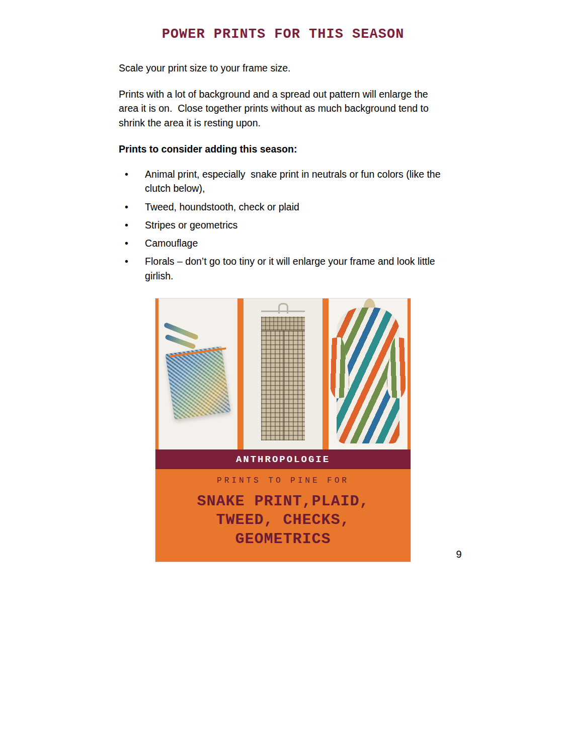POWER PRINTS FOR THIS SEASON
Scale your print size to your frame size.
Prints with a lot of background and a spread out pattern will enlarge the area it is on. Close together prints without as much background tend to shrink the area it is resting upon.
Prints to consider adding this season:
Animal print, especially snake print in neutrals or fun colors (like the clutch below),
Tweed, houndstooth, check or plaid
Stripes or geometrics
Camouflage
Florals – don’t go too tiny or it will enlarge your frame and look little girlish.
ANTHROPOLOGIE
PRINTS TO PINE FOR
SNAKE PRINT,PLAID,
TWEED, CHECKS,
GEOMETRICS
9